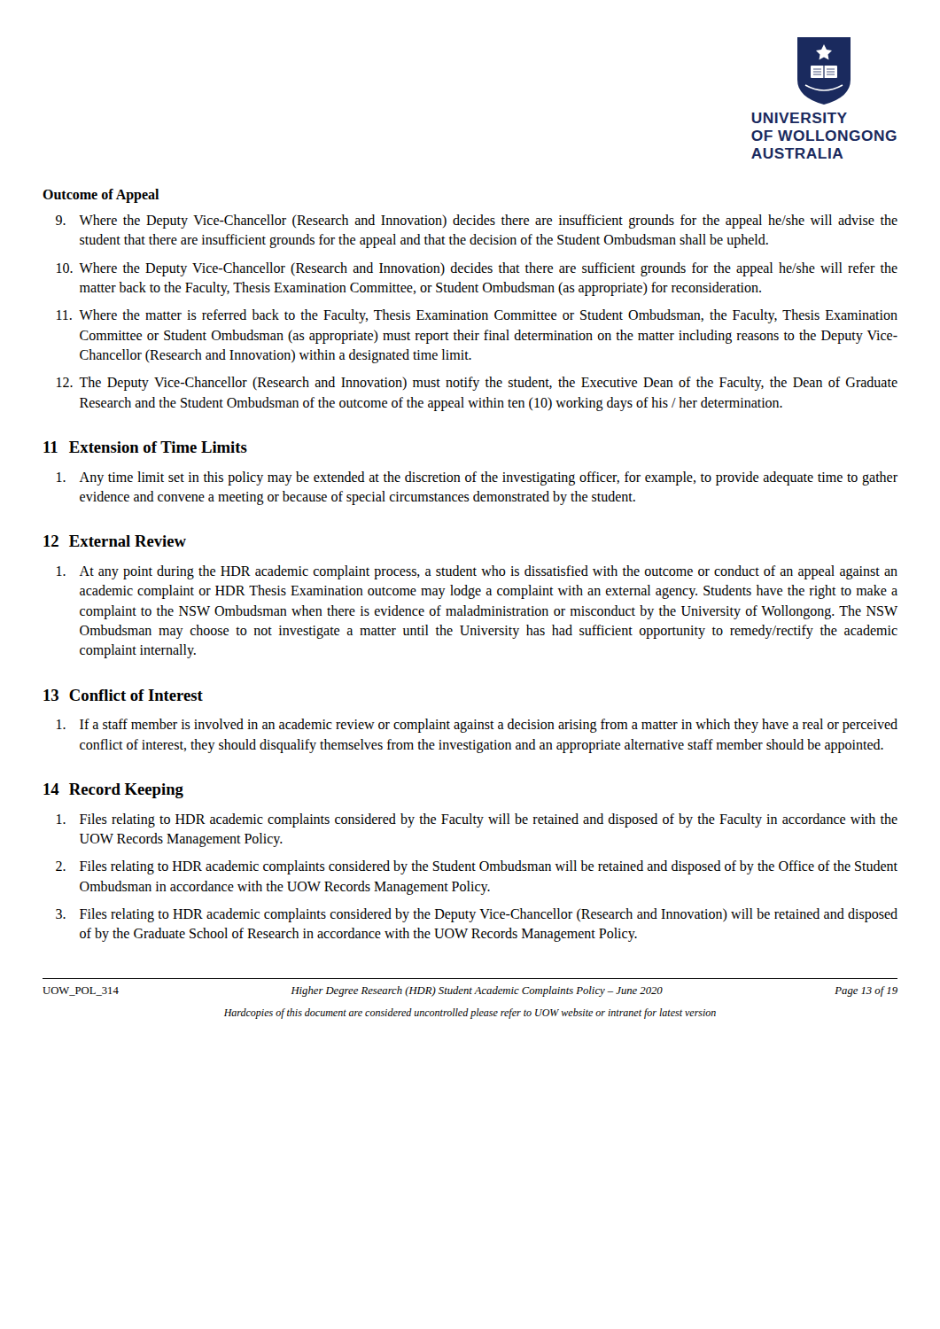UNIVERSITY
OF WOLLONGONG
AUSTRALIA
Outcome of Appeal
9. Where the Deputy Vice-Chancellor (Research and Innovation) decides there are insufficient grounds for the appeal he/she will advise the student that there are insufficient grounds for the appeal and that the decision of the Student Ombudsman shall be upheld.
10. Where the Deputy Vice-Chancellor (Research and Innovation) decides that there are sufficient grounds for the appeal he/she will refer the matter back to the Faculty, Thesis Examination Committee, or Student Ombudsman (as appropriate) for reconsideration.
11. Where the matter is referred back to the Faculty, Thesis Examination Committee or Student Ombudsman, the Faculty, Thesis Examination Committee or Student Ombudsman (as appropriate) must report their final determination on the matter including reasons to the Deputy Vice-Chancellor (Research and Innovation) within a designated time limit.
12. The Deputy Vice-Chancellor (Research and Innovation) must notify the student, the Executive Dean of the Faculty, the Dean of Graduate Research and the Student Ombudsman of the outcome of the appeal within ten (10) working days of his / her determination.
11 Extension of Time Limits
1. Any time limit set in this policy may be extended at the discretion of the investigating officer, for example, to provide adequate time to gather evidence and convene a meeting or because of special circumstances demonstrated by the student.
12 External Review
1. At any point during the HDR academic complaint process, a student who is dissatisfied with the outcome or conduct of an appeal against an academic complaint or HDR Thesis Examination outcome may lodge a complaint with an external agency. Students have the right to make a complaint to the NSW Ombudsman when there is evidence of maladministration or misconduct by the University of Wollongong. The NSW Ombudsman may choose to not investigate a matter until the University has had sufficient opportunity to remedy/rectify the academic complaint internally.
13 Conflict of Interest
1. If a staff member is involved in an academic review or complaint against a decision arising from a matter in which they have a real or perceived conflict of interest, they should disqualify themselves from the investigation and an appropriate alternative staff member should be appointed.
14 Record Keeping
1. Files relating to HDR academic complaints considered by the Faculty will be retained and disposed of by the Faculty in accordance with the UOW Records Management Policy.
2. Files relating to HDR academic complaints considered by the Student Ombudsman will be retained and disposed of by the Office of the Student Ombudsman in accordance with the UOW Records Management Policy.
3. Files relating to HDR academic complaints considered by the Deputy Vice-Chancellor (Research and Innovation) will be retained and disposed of by the Graduate School of Research in accordance with the UOW Records Management Policy.
UOW_POL_314
Higher Degree Research (HDR) Student Academic Complaints Policy – June 2020
Page 13 of 19
Hardcopies of this document are considered uncontrolled please refer to UOW website or intranet for latest version